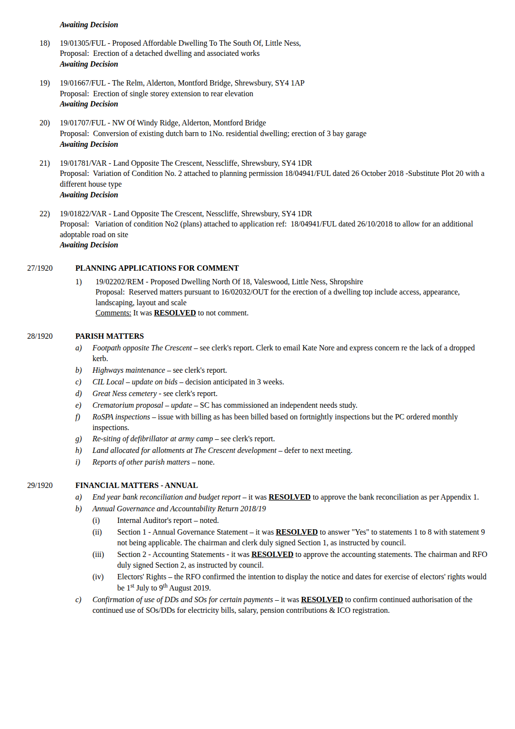Awaiting Decision
18) 19/01305/FUL - Proposed Affordable Dwelling To The South Of, Little Ness,
Proposal: Erection of a detached dwelling and associated works
Awaiting Decision
19) 19/01667/FUL - The Relm, Alderton, Montford Bridge, Shrewsbury, SY4 1AP
Proposal: Erection of single storey extension to rear elevation
Awaiting Decision
20) 19/01707/FUL - NW Of Windy Ridge, Alderton, Montford Bridge
Proposal: Conversion of existing dutch barn to 1No. residential dwelling; erection of 3 bay garage
Awaiting Decision
21) 19/01781/VAR - Land Opposite The Crescent, Nesscliffe, Shrewsbury, SY4 1DR
Proposal: Variation of Condition No. 2 attached to planning permission 18/04941/FUL dated 26 October 2018 -Substitute Plot 20 with a different house type
Awaiting Decision
22) 19/01822/VAR - Land Opposite The Crescent, Nesscliffe, Shrewsbury, SY4 1DR
Proposal: Variation of condition No2 (plans) attached to application ref: 18/04941/FUL dated 26/10/2018 to allow for an additional adoptable road on site
Awaiting Decision
27/1920 PLANNING APPLICATIONS FOR COMMENT
1) 19/02202/REM - Proposed Dwelling North Of 18, Valeswood, Little Ness, Shropshire
Proposal: Reserved matters pursuant to 16/02032/OUT for the erection of a dwelling top include access, appearance, landscaping, layout and scale
Comments: It was RESOLVED to not comment.
28/1920 PARISH MATTERS
a) Footpath opposite The Crescent – see clerk's report. Clerk to email Kate Nore and express concern re the lack of a dropped kerb.
b) Highways maintenance – see clerk's report.
c) CIL Local – update on bids – decision anticipated in 3 weeks.
d) Great Ness cemetery - see clerk's report.
e) Crematorium proposal – update – SC has commissioned an independent needs study.
f) RoSPA inspections – issue with billing as has been billed based on fortnightly inspections but the PC ordered monthly inspections.
g) Re-siting of defibrillator at army camp – see clerk's report.
h) Land allocated for allotments at The Crescent development – defer to next meeting.
i) Reports of other parish matters – none.
29/1920 FINANCIAL MATTERS - ANNUAL
a) End year bank reconciliation and budget report – it was RESOLVED to approve the bank reconciliation as per Appendix 1.
b) Annual Governance and Accountability Return 2018/19
(i) Internal Auditor's report – noted.
(ii) Section 1 - Annual Governance Statement – it was RESOLVED to answer "Yes" to statements 1 to 8 with statement 9 not being applicable. The chairman and clerk duly signed Section 1, as instructed by council.
(iii) Section 2 - Accounting Statements - it was RESOLVED to approve the accounting statements. The chairman and RFO duly signed Section 2, as instructed by council.
(iv) Electors' Rights – the RFO confirmed the intention to display the notice and dates for exercise of electors' rights would be 1st July to 9th August 2019.
c) Confirmation of use of DDs and SOs for certain payments – it was RESOLVED to confirm continued authorisation of the continued use of SOs/DDs for electricity bills, salary, pension contributions & ICO registration.